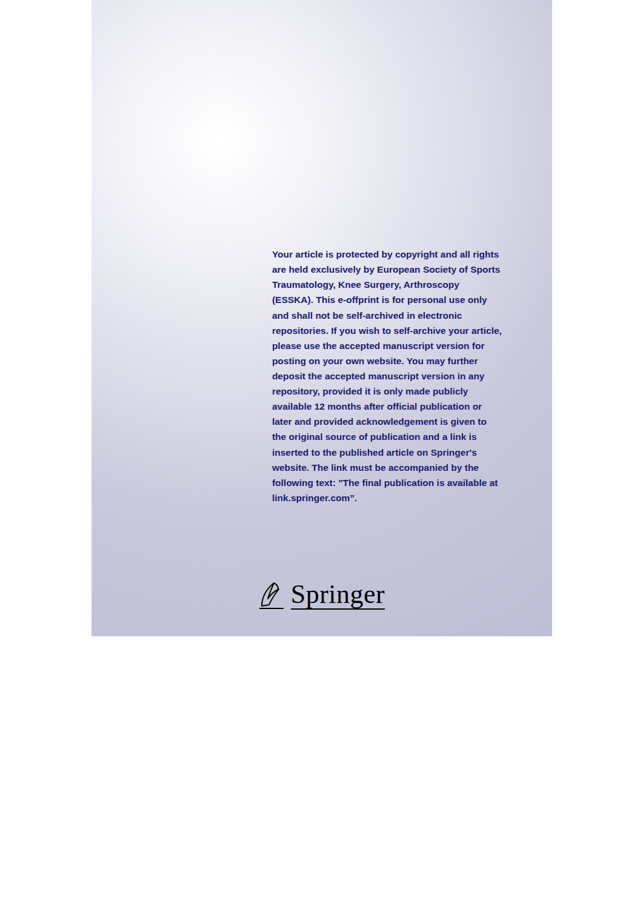Your article is protected by copyright and all rights are held exclusively by European Society of Sports Traumatology, Knee Surgery, Arthroscopy (ESSKA). This e-offprint is for personal use only and shall not be self-archived in electronic repositories. If you wish to self-archive your article, please use the accepted manuscript version for posting on your own website. You may further deposit the accepted manuscript version in any repository, provided it is only made publicly available 12 months after official publication or later and provided acknowledgement is given to the original source of publication and a link is inserted to the published article on Springer's website. The link must be accompanied by the following text: "The final publication is available at link.springer.com”.
Springer